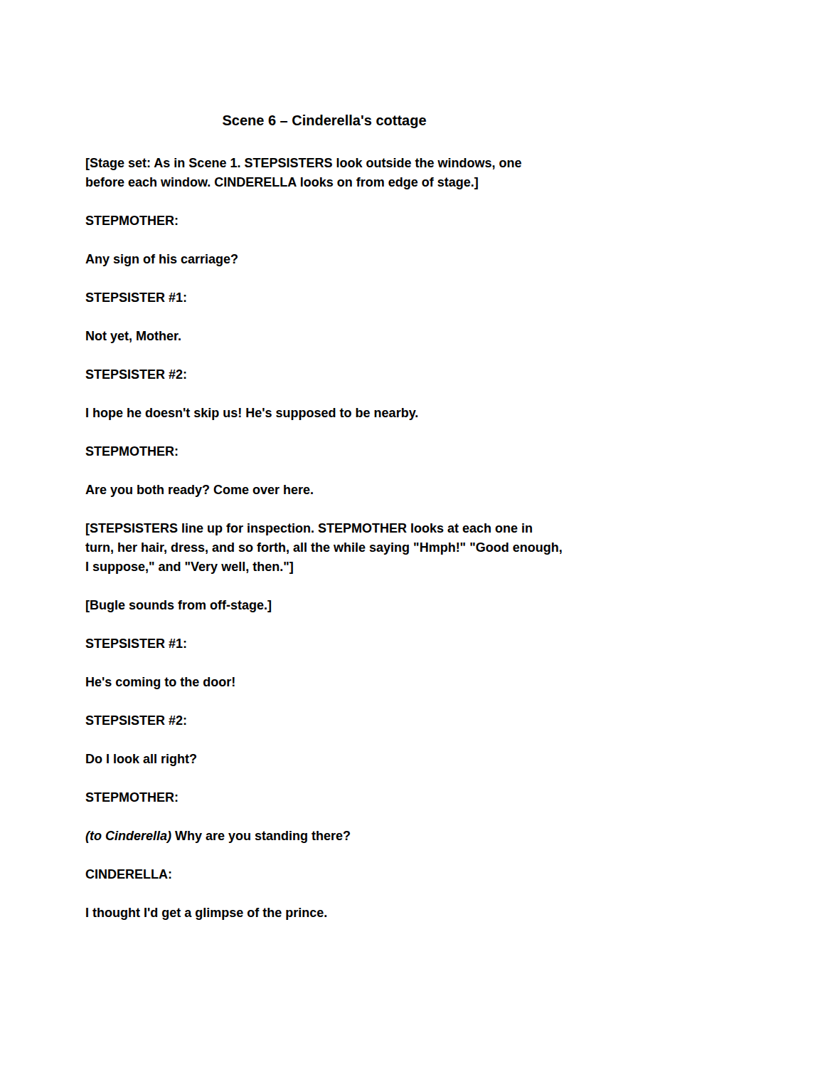Scene 6 – Cinderella's cottage
[Stage set: As in Scene 1. STEPSISTERS look outside the windows, one before each window. CINDERELLA looks on from edge of stage.]
STEPMOTHER:
Any sign of his carriage?
STEPSISTER #1:
Not yet, Mother.
STEPSISTER #2:
I hope he doesn't skip us! He's supposed to be nearby.
STEPMOTHER:
Are you both ready? Come over here.
[STEPSISTERS line up for inspection. STEPMOTHER looks at each one in turn, her hair, dress, and so forth, all the while saying "Hmph!" "Good enough, I suppose," and "Very well, then."]
[Bugle sounds from off-stage.]
STEPSISTER #1:
He's coming to the door!
STEPSISTER #2:
Do I look all right?
STEPMOTHER:
(to Cinderella) Why are you standing there?
CINDERELLA:
I thought I'd get a glimpse of the prince.